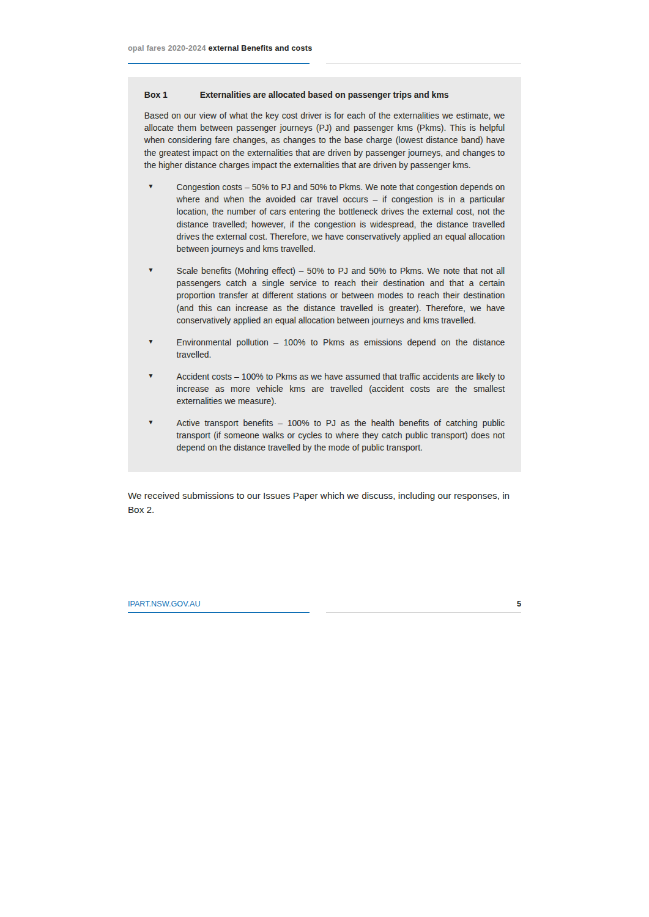opal fares 2020-2024 external Benefits and costs
Box 1 Externalities are allocated based on passenger trips and kms
Based on our view of what the key cost driver is for each of the externalities we estimate, we allocate them between passenger journeys (PJ) and passenger kms (Pkms). This is helpful when considering fare changes, as changes to the base charge (lowest distance band) have the greatest impact on the externalities that are driven by passenger journeys, and changes to the higher distance charges impact the externalities that are driven by passenger kms.
Congestion costs – 50% to PJ and 50% to Pkms. We note that congestion depends on where and when the avoided car travel occurs – if congestion is in a particular location, the number of cars entering the bottleneck drives the external cost, not the distance travelled; however, if the congestion is widespread, the distance travelled drives the external cost. Therefore, we have conservatively applied an equal allocation between journeys and kms travelled.
Scale benefits (Mohring effect) – 50% to PJ and 50% to Pkms. We note that not all passengers catch a single service to reach their destination and that a certain proportion transfer at different stations or between modes to reach their destination (and this can increase as the distance travelled is greater). Therefore, we have conservatively applied an equal allocation between journeys and kms travelled.
Environmental pollution – 100% to Pkms as emissions depend on the distance travelled.
Accident costs – 100% to Pkms as we have assumed that traffic accidents are likely to increase as more vehicle kms are travelled (accident costs are the smallest externalities we measure).
Active transport benefits – 100% to PJ as the health benefits of catching public transport (if someone walks or cycles to where they catch public transport) does not depend on the distance travelled by the mode of public transport.
We received submissions to our Issues Paper which we discuss, including our responses, in Box 2.
IPART.NSW.GOV.AU 5